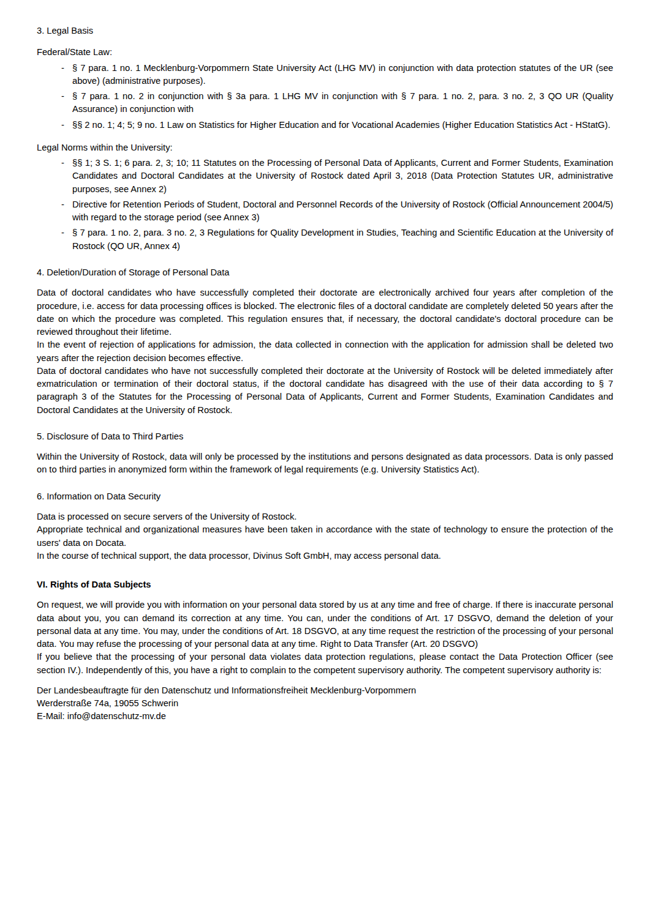3. Legal Basis
Federal/State Law:
§ 7 para. 1 no. 1 Mecklenburg-Vorpommern State University Act (LHG MV) in conjunction with data protection statutes of the UR (see above) (administrative purposes).
§ 7 para. 1 no. 2 in conjunction with § 3a para. 1 LHG MV in conjunction with § 7 para. 1 no. 2, para. 3 no. 2, 3 QO UR (Quality Assurance) in conjunction with
§§ 2 no. 1; 4; 5; 9 no. 1 Law on Statistics for Higher Education and for Vocational Academies (Higher Education Statistics Act - HStatG).
Legal Norms within the University:
§§ 1; 3 S. 1; 6 para. 2, 3; 10; 11 Statutes on the Processing of Personal Data of Applicants, Current and Former Students, Examination Candidates and Doctoral Candidates at the University of Rostock dated April 3, 2018 (Data Protection Statutes UR, administrative purposes, see Annex 2)
Directive for Retention Periods of Student, Doctoral and Personnel Records of the University of Rostock (Official Announcement 2004/5) with regard to the storage period (see Annex 3)
§ 7 para. 1 no. 2, para. 3 no. 2, 3 Regulations for Quality Development in Studies, Teaching and Scientific Education at the University of Rostock (QO UR, Annex 4)
4. Deletion/Duration of Storage of Personal Data
Data of doctoral candidates who have successfully completed their doctorate are electronically archived four years after completion of the procedure, i.e. access for data processing offices is blocked. The electronic files of a doctoral candidate are completely deleted 50 years after the date on which the procedure was completed. This regulation ensures that, if necessary, the doctoral candidate's doctoral procedure can be reviewed throughout their lifetime.
In the event of rejection of applications for admission, the data collected in connection with the application for admission shall be deleted two years after the rejection decision becomes effective.
Data of doctoral candidates who have not successfully completed their doctorate at the University of Rostock will be deleted immediately after exmatriculation or termination of their doctoral status, if the doctoral candidate has disagreed with the use of their data according to § 7 paragraph 3 of the Statutes for the Processing of Personal Data of Applicants, Current and Former Students, Examination Candidates and Doctoral Candidates at the University of Rostock.
5. Disclosure of Data to Third Parties
Within the University of Rostock, data will only be processed by the institutions and persons designated as data processors. Data is only passed on to third parties in anonymized form within the framework of legal requirements (e.g. University Statistics Act).
6. Information on Data Security
Data is processed on secure servers of the University of Rostock.
Appropriate technical and organizational measures have been taken in accordance with the state of technology to ensure the protection of the users' data on Docata.
In the course of technical support, the data processor, Divinus Soft GmbH, may access personal data.
VI. Rights of Data Subjects
On request, we will provide you with information on your personal data stored by us at any time and free of charge. If there is inaccurate personal data about you, you can demand its correction at any time. You can, under the conditions of Art. 17 DSGVO, demand the deletion of your personal data at any time. You may, under the conditions of Art. 18 DSGVO, at any time request the restriction of the processing of your personal data. You may refuse the processing of your personal data at any time. Right to Data Transfer (Art. 20 DSGVO)
If you believe that the processing of your personal data violates data protection regulations, please contact the Data Protection Officer (see section IV.). Independently of this, you have a right to complain to the competent supervisory authority. The competent supervisory authority is:
Der Landesbeauftragte für den Datenschutz und Informationsfreiheit Mecklenburg-Vorpommern
Werderstraße 74a, 19055 Schwerin
E-Mail: info@datenschutz-mv.de